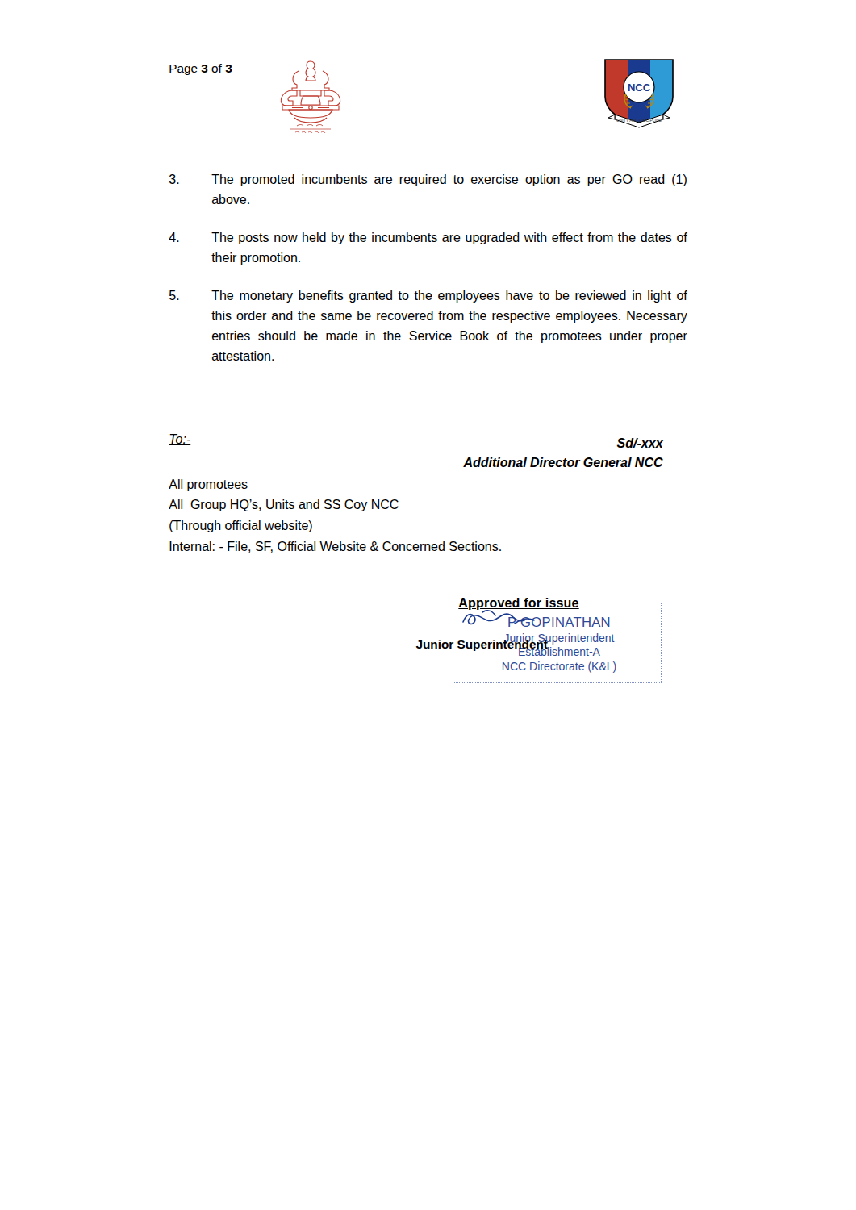Page 3 of 3
NCC UNITY AND DISCIPLINE
3.
The promoted incumbents are required to exercise option as per GO read (1) above.
4.
The posts now held by the incumbents are upgraded with effect from the dates of their promotion.
5.
The monetary benefits granted to the employees have to be reviewed in light of this order and the same be recovered from the respective employees. Necessary entries should be made in the Service Book of the promotees under proper attestation.
Sd/-xxx
Additional Director General NCC
To:-
All promotees
All Group HQ’s, Units and SS Coy NCC
(Through official website)
Internal: - File, SF, Official Website & Concerned Sections.
Approved for issue
P GOPINATHAN
Junior Superintendent
Establishment-A
NCC Directorate (K&L)
Junior Superintendent